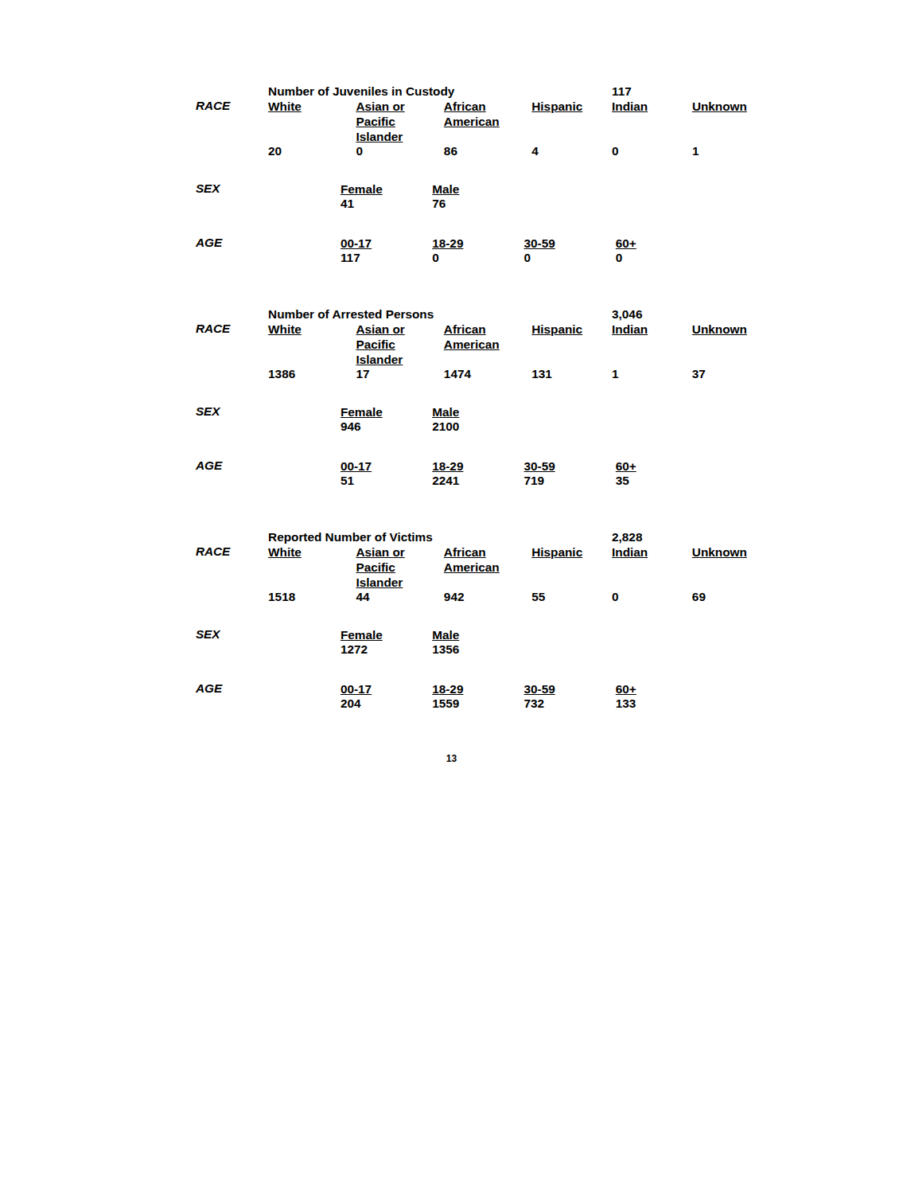| | Number of Juveniles in Custody | | 117 | |
| RACE | White | Asian or Pacific Islander | African American | Hispanic | Indian | Unknown |
| | 20 | 0 | 86 | 4 | 0 | 1 |
| SEX | | Female | Male | | |
| | | 41 | 76 | | |
| AGE | | 00-17 | 18-29 | 30-59 | 60+ |
| | | 117 | 0 | 0 | 0 |
| | Number of Arrested Persons | | 3,046 | |
| RACE | White | Asian or Pacific Islander | African American | Hispanic | Indian | Unknown |
| | 1386 | 17 | 1474 | 131 | 1 | 37 |
| SEX | | Female | Male | | |
| | | 946 | 2100 | | |
| AGE | | 00-17 | 18-29 | 30-59 | 60+ |
| | | 51 | 2241 | 719 | 35 |
| | Reported Number of Victims | | 2,828 | |
| RACE | White | Asian or Pacific Islander | African American | Hispanic | Indian | Unknown |
| | 1518 | 44 | 942 | 55 | 0 | 69 |
| SEX | | Female | Male | | |
| | | 1272 | 1356 | | |
| AGE | | 00-17 | 18-29 | 30-59 | 60+ |
| | | 204 | 1559 | 732 | 133 |
13